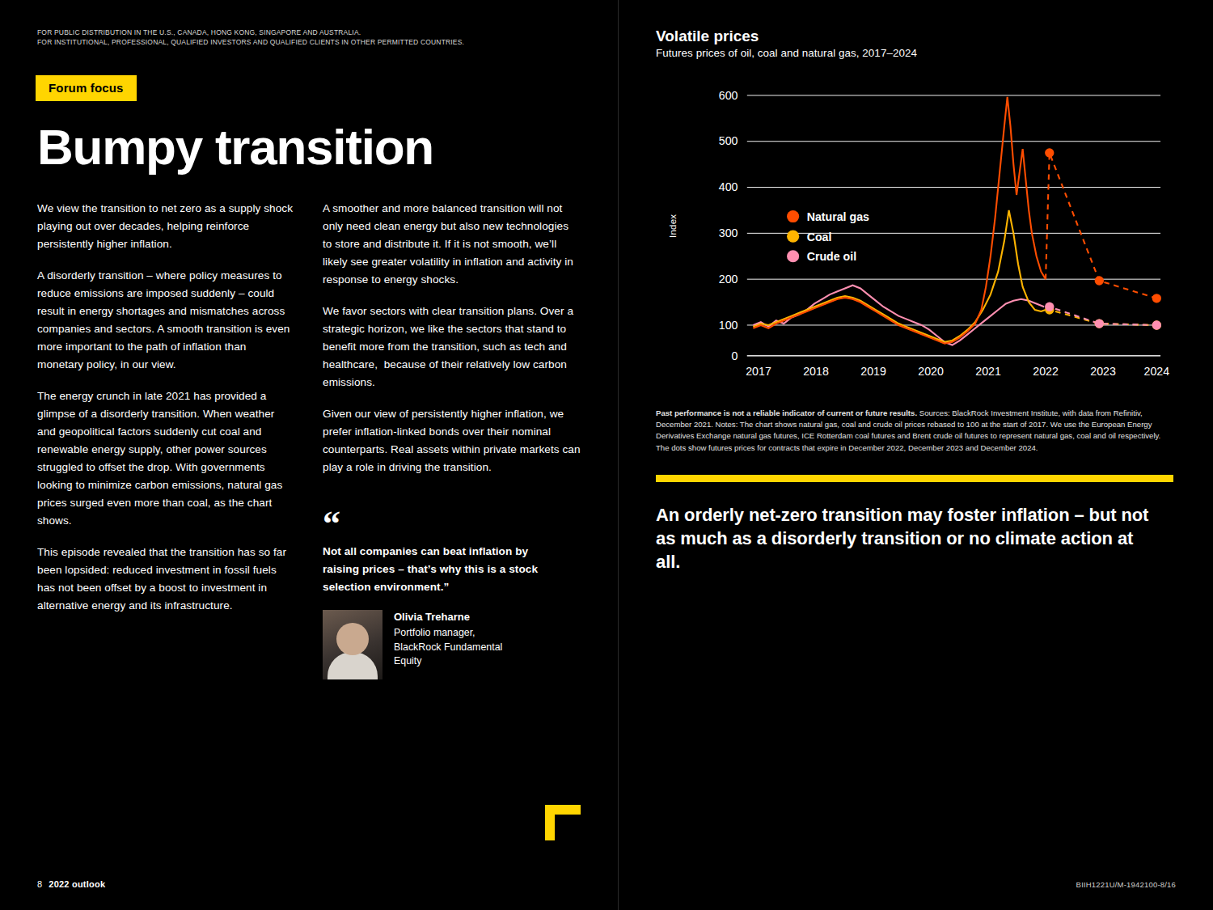For public distribution in the U.S., Canada, Hong Kong, Singapore and Australia.
For institutional, professional, qualified investors and qualified clients in other permitted countries.
Forum focus
Bumpy transition
We view the transition to net zero as a supply shock playing out over decades, helping reinforce persistently higher inflation.
A disorderly transition – where policy measures to reduce emissions are imposed suddenly – could result in energy shortages and mismatches across companies and sectors. A smooth transition is even more important to the path of inflation than monetary policy, in our view.
The energy crunch in late 2021 has provided a glimpse of a disorderly transition. When weather and geopolitical factors suddenly cut coal and renewable energy supply, other power sources struggled to offset the drop. With governments looking to minimize carbon emissions, natural gas prices surged even more than coal, as the chart shows.
This episode revealed that the transition has so far been lopsided: reduced investment in fossil fuels has not been offset by a boost to investment in alternative energy and its infrastructure.
A smoother and more balanced transition will not only need clean energy but also new technologies to store and distribute it. If it is not smooth, we’ll likely see greater volatility in inflation and activity in response to energy shocks.
We favor sectors with clear transition plans. Over a strategic horizon, we like the sectors that stand to benefit more from the transition, such as tech and healthcare, because of their relatively low carbon emissions.
Given our view of persistently higher inflation, we prefer inflation-linked bonds over their nominal counterparts. Real assets within private markets can play a role in driving the transition.
“
Not all companies can beat inflation by raising prices – that’s why this is a stock selection environment.”
Olivia Treharne Portfolio manager,
BlackRock Fundamental
Equity
82022 outlook
Volatile prices
Futures prices of oil, coal and natural gas, 2017–2024
Index 600 500 400 300 200 100 0 2017 2018 2019 2020 2021 2022 2023 2024 Natural gas Coal Crude oil
Past performance is not a reliable indicator of current or future results. Sources: BlackRock Investment Institute, with data from Refinitiv, December 2021. Notes: The chart shows natural gas, coal and crude oil prices rebased to 100 at the start of 2017. We use the European Energy Derivatives Exchange natural gas futures, ICE Rotterdam coal futures and Brent crude oil futures to represent natural gas, coal and oil respectively. The dots show futures prices for contracts that expire in December 2022, December 2023 and December 2024.
An orderly net-zero transition may foster inflation – but not as much as a disorderly transition or no climate action at all.
BIIH1221U/M-1942100-8/16